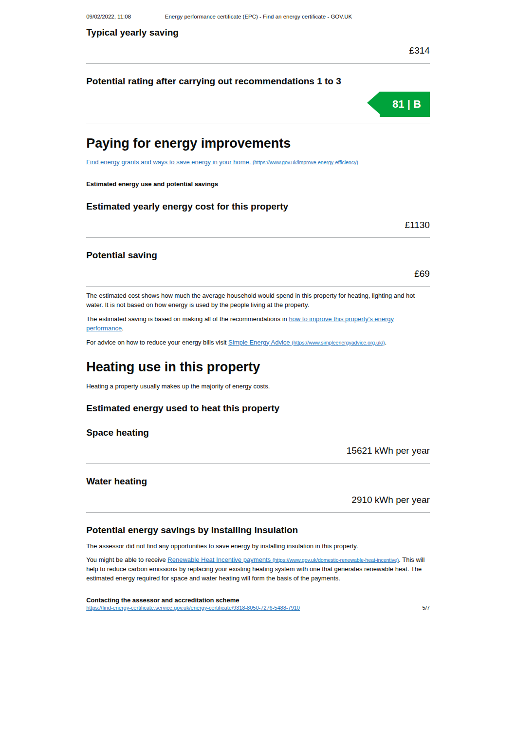09/02/2022, 11:08
Energy performance certificate (EPC) - Find an energy certificate - GOV.UK
Typical yearly saving
£314
Potential rating after carrying out recommendations 1 to 3
81 | B
Paying for energy improvements
Find energy grants and ways to save energy in your home. (https://www.gov.uk/improve-energy-efficiency)
Estimated energy use and potential savings
Estimated yearly energy cost for this property
£1130
Potential saving
£69
The estimated cost shows how much the average household would spend in this property for heating, lighting and hot water. It is not based on how energy is used by the people living at the property.
The estimated saving is based on making all of the recommendations in how to improve this property's energy performance.
For advice on how to reduce your energy bills visit Simple Energy Advice (https://www.simpleenergyadvice.org.uk/).
Heating use in this property
Heating a property usually makes up the majority of energy costs.
Estimated energy used to heat this property
Space heating
15621 kWh per year
Water heating
2910 kWh per year
Potential energy savings by installing insulation
The assessor did not find any opportunities to save energy by installing insulation in this property.
You might be able to receive Renewable Heat Incentive payments (https://www.gov.uk/domestic-renewable-heat-incentive). This will help to reduce carbon emissions by replacing your existing heating system with one that generates renewable heat. The estimated energy required for space and water heating will form the basis of the payments.
Contacting the assessor and accreditation scheme
https://find-energy-certificate.service.gov.uk/energy-certificate/9318-8050-7276-5488-7910
5/7